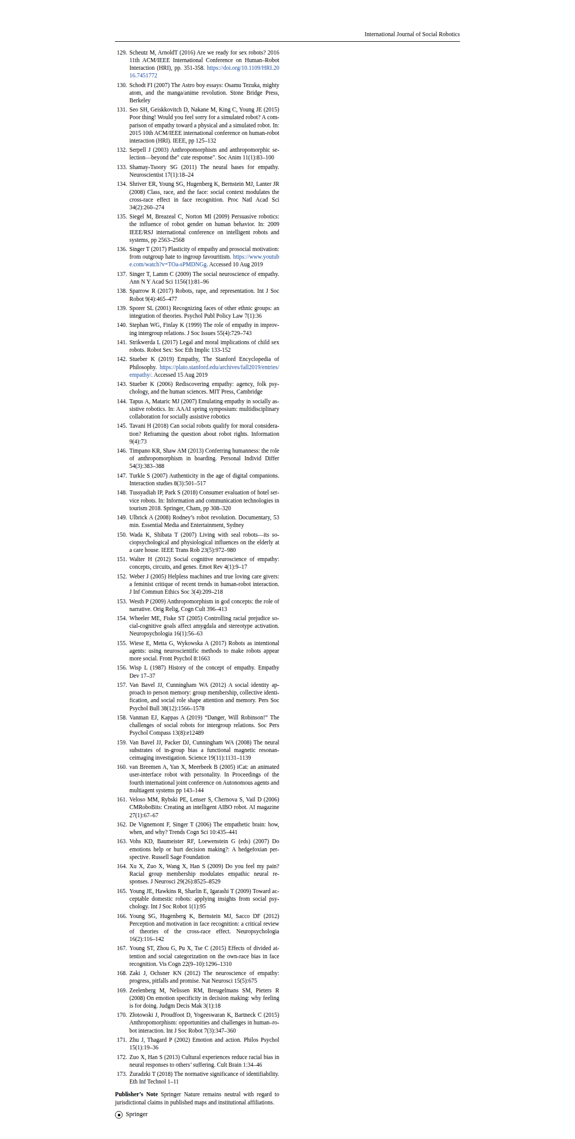International Journal of Social Robotics
129. Scheutz M, ArnoldT (2016) Are we ready for sex robots? 2016 11th ACM/IEEE International Conference on Human–Robot Interaction (HRI), pp. 351-358. https://doi.org/10.1109/HRI.2016.7451772
130. Schodt FI (2007) The Astro boy essays: Osamu Tezuka, mighty atom, and the manga/anime revolution. Stone Bridge Press, Berkeley
131. Seo SH, Geiskkovitch D, Nakane M, King C, Young JE (2015) Poor thing! Would you feel sorry for a simulated robot? A comparison of empathy toward a physical and a simulated robot. In: 2015 10th ACM/IEEE international conference on human-robot interaction (HRI). IEEE, pp 125–132
132. Serpell J (2003) Anthropomorphism and anthropomorphic selection—beyond the" cute response". Soc Anim 11(1):83–100
133. Shamay-Tsoory SG (2011) The neural bases for empathy. Neuroscientist 17(1):18–24
134. Shriver ER, Young SG, Hugenberg K, Bernstein MJ, Lanter JR (2008) Class, race, and the face: social context modulates the cross-race effect in face recognition. Proc Natl Acad Sci 34(2):260–274
135. Siegel M, Breazeal C, Norton MI (2009) Persuasive robotics: the influence of robot gender on human behavior. In: 2009 IEEE/RSJ international conference on intelligent robots and systems, pp 2563–2568
136. Singer T (2017) Plasticity of empathy and prosocial motivation: from outgroup hate to ingroup favouritism. https://www.youtube.com/watch?v=TOa-sPMDNGg. Accessed 10 Aug 2019
137. Singer T, Lamm C (2009) The social neuroscience of empathy. Ann N Y Acad Sci 1156(1):81–96
138. Sparrow R (2017) Robots, rape, and representation. Int J Soc Robot 9(4):465–477
139. Sporer SL (2001) Recognizing faces of other ethnic groups: an integration of theories. Psychol Publ Policy Law 7(1):36
140. Stephan WG, Finlay K (1999) The role of empathy in improving intergroup relations. J Soc Issues 55(4):729–743
141. Strikwerda L (2017) Legal and moral implications of child sex robots. Robot Sex: Soc Eth Implic 133-152
142. Stueber K (2019) Empathy, The Stanford Encyclopedia of Philosophy. https://plato.stanford.edu/archives/fall2019/entries/empathy/. Accessed 15 Aug 2019
143. Stueber K (2006) Rediscovering empathy: agency, folk psychology, and the human sciences. MIT Press, Cambridge
144. Tapus A, Mataric MJ (2007) Emulating empathy in socially assistive robotics. In: AAAI spring symposium: multidisciplinary collaboration for socially assistive robotics
145. Tavani H (2018) Can social robots qualify for moral consideration? Reframing the question about robot rights. Information 9(4):73
146. Timpano KR, Shaw AM (2013) Conferring humanness: the role of anthropomorphism in hoarding. Personal Individ Differ 54(3):383–388
147. Turkle S (2007) Authenticity in the age of digital companions. Interaction studies 8(3):501–517
148. Tussyadiah IP, Park S (2018) Consumer evaluation of hotel service robots. In: Information and communication technologies in tourism 2018. Springer, Cham, pp 308–320
149. Ulbrick A (2008) Rodney’s robot revolution. Documentary, 53 min. Essential Media and Entertainment, Sydney
150. Wada K, Shibata T (2007) Living with seal robots—its sociopsychological and physiological influences on the elderly at a care house. IEEE Trans Rob 23(5):972–980
151. Walter H (2012) Social cognitive neuroscience of empathy: concepts, circuits, and genes. Emot Rev 4(1):9–17
152. Weber J (2005) Helpless machines and true loving care givers: a feminist critique of recent trends in human-robot interaction. J Inf Commun Ethics Soc 3(4):209–218
153. Westh P (2009) Anthropomorphism in god concepts: the role of narrative. Orig Relig, Cogn Cult 396–413
154. Wheeler ME, Fiske ST (2005) Controlling racial prejudice social-cognitive goals affect amygdala and stereotype activation. Neuropsychologia 16(1):56–63
155. Wiese E, Metta G, Wykowska A (2017) Robots as intentional agents: using neuroscientific methods to make robots appear more social. Front Psychol 8:1663
156. Wisp L (1987) History of the concept of empathy. Empathy Dev 17–37
157. Van Bavel JJ, Cunningham WA (2012) A social identity approach to person memory: group membership, collective identification, and social role shape attention and memory. Pers Soc Psychol Bull 38(12):1566–1578
158. Vanman EJ, Kappas A (2019) “Danger, Will Robinson!” The challenges of social robots for intergroup relations. Soc Pers Psychol Compass 13(8):e12489
159. Van Bavel JJ, Packer DJ, Cunningham WA (2008) The neural substrates of in-group bias a functional magnetic resonanceimaging investigation. Science 19(11):1131–1139
160. van Breemen A, Yan X, Meerbeek B (2005) iCat: an animated user-interface robot with personality. In Proceedings of the fourth international joint conference on Autonomous agents and multiagent systems pp 143–144
161. Veloso MM, Rybski PE, Lenser S, Chernova S, Vail D (2006) CMRoboBits: Creating an intelligent AIBO robot. AI magazine 27(1):67–67
162. De Vignemont F, Singer T (2006) The empathetic brain: how, when, and why? Trends Cogn Sci 10:435–441
163. Vohs KD, Baumeister RF, Loewenstein G (eds) (2007) Do emotions help or hurt decision making?: A hedgefoxian perspective. Russell Sage Foundation
164. Xu X, Zuo X, Wang X, Han S (2009) Do you feel my pain? Racial group membership modulates empathic neural responses. J Neurosci 29(26):8525–8529
165. Young JE, Hawkins R, Sharlin E, Igarashi T (2009) Toward acceptable domestic robots: applying insights from social psychology. Int J Soc Robot 1(1):95
166. Young SG, Hugenberg K, Bernstein MJ, Sacco DF (2012) Perception and motivation in face recognition: a critical review of theories of the cross-race effect. Neuropsychologia 16(2):116–142
167. Young ST, Zhou G, Pu X, Tse C (2015) Effects of divided attention and social categorization on the own-race bias in face recognition. Vis Cogn 22(9–10):1296–1310
168. Zaki J, Ochsner KN (2012) The neuroscience of empathy: progress, pitfalls and promise. Nat Neurosci 15(5):675
169. Zeelenberg M, Nelissen RM, Breugelmans SM, Pieters R (2008) On emotion specificity in decision making: why feeling is for doing. Judgm Decis Mak 3(1):18
170. Złotowski J, Proudfoot D, Yogeeswaran K, Bartneck C (2015) Anthropomorphism: opportunities and challenges in human–robot interaction. Int J Soc Robot 7(3):347–360
171. Zhu J, Thagard P (2002) Emotion and action. Philos Psychol 15(1):19–36
172. Zuo X, Han S (2013) Cultural experiences reduce racial bias in neural responses to others’ suffering. Cult Brain 1:34–46
173. Żuradzki T (2018) The normative significance of identifiability. Eth Inf Technol 1–11
Publisher’s Note Springer Nature remains neutral with regard to jurisdictional claims in published maps and institutional affiliations.
Springer